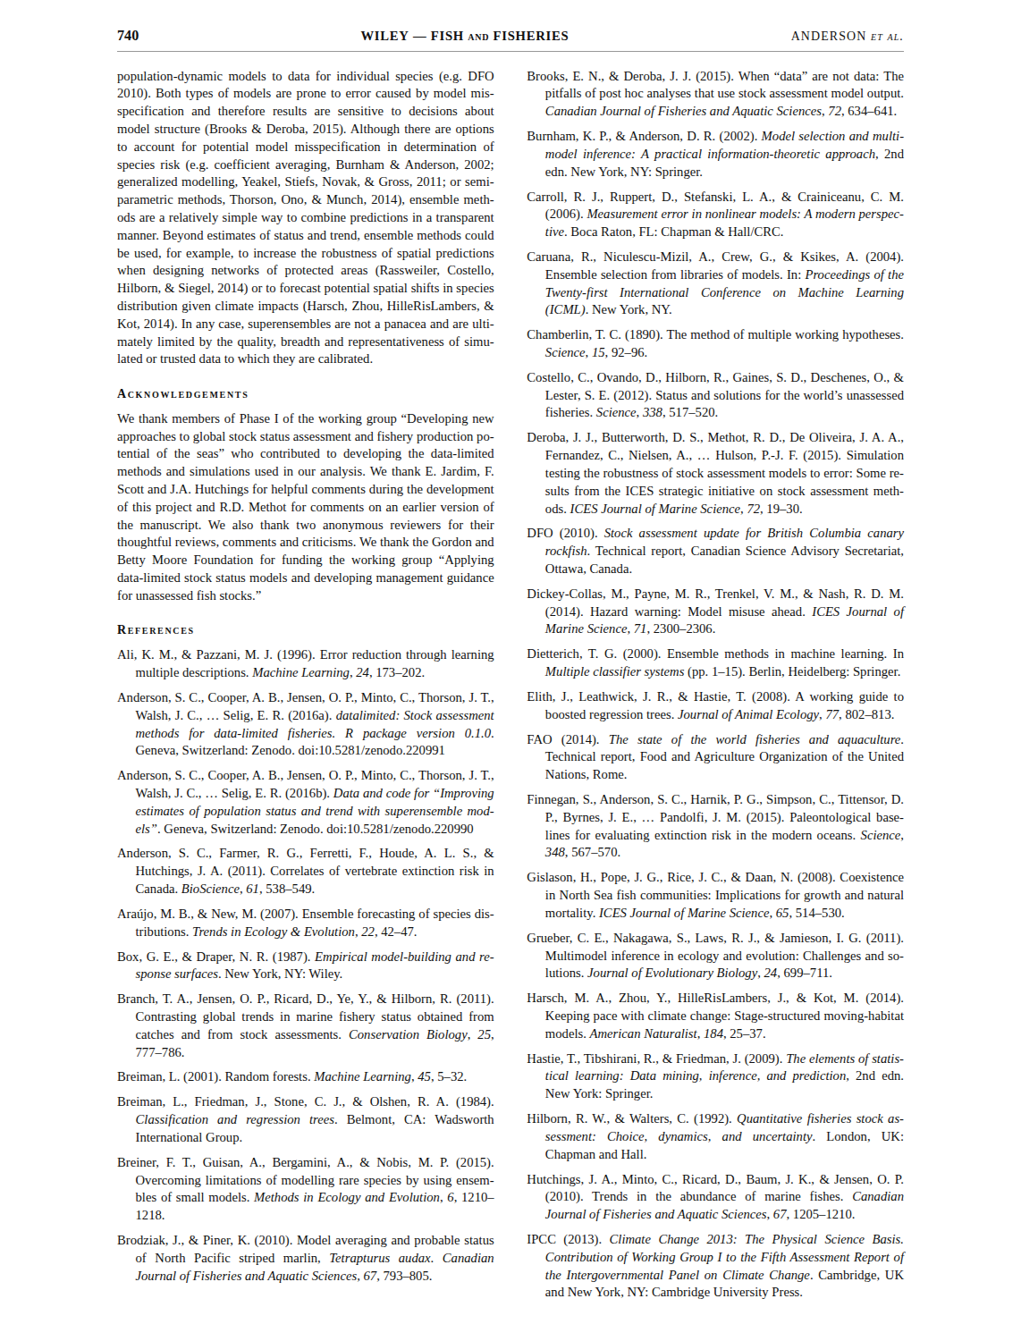740 WILEY — FISH and FISHERIES ANDERSON et al.
population-dynamic models to data for individual species (e.g. DFO 2010). Both types of models are prone to error caused by model misspecification and therefore results are sensitive to decisions about model structure (Brooks & Deroba, 2015). Although there are options to account for potential model misspecification in determination of species risk (e.g. coefficient averaging, Burnham & Anderson, 2002; generalized modelling, Yeakel, Stiefs, Novak, & Gross, 2011; or semi-parametric methods, Thorson, Ono, & Munch, 2014), ensemble methods are a relatively simple way to combine predictions in a transparent manner. Beyond estimates of status and trend, ensemble methods could be used, for example, to increase the robustness of spatial predictions when designing networks of protected areas (Rassweiler, Costello, Hilborn, & Siegel, 2014) or to forecast potential spatial shifts in species distribution given climate impacts (Harsch, Zhou, HilleRisLambers, & Kot, 2014). In any case, superensembles are not a panacea and are ultimately limited by the quality, breadth and representativeness of simulated or trusted data to which they are calibrated.
Acknowledgements
We thank members of Phase I of the working group “Developing new approaches to global stock status assessment and fishery production potential of the seas” who contributed to developing the data-limited methods and simulations used in our analysis. We thank E. Jardim, F. Scott and J.A. Hutchings for helpful comments during the development of this project and R.D. Methot for comments on an earlier version of the manuscript. We also thank two anonymous reviewers for their thoughtful reviews, comments and criticisms. We thank the Gordon and Betty Moore Foundation for funding the working group “Applying data-limited stock status models and developing management guidance for unassessed fish stocks.”
References
Ali, K. M., & Pazzani, M. J. (1996). Error reduction through learning multiple descriptions. Machine Learning, 24, 173–202.
Anderson, S. C., Cooper, A. B., Jensen, O. P., Minto, C., Thorson, J. T., Walsh, J. C., … Selig, E. R. (2016a). datalimited: Stock assessment methods for data-limited fisheries. R package version 0.1.0. Geneva, Switzerland: Zenodo. doi:10.5281/zenodo.220991
Anderson, S. C., Cooper, A. B., Jensen, O. P., Minto, C., Thorson, J. T., Walsh, J. C., … Selig, E. R. (2016b). Data and code for “Improving estimates of population status and trend with superensemble models”. Geneva, Switzerland: Zenodo. doi:10.5281/zenodo.220990
Anderson, S. C., Farmer, R. G., Ferretti, F., Houde, A. L. S., & Hutchings, J. A. (2011). Correlates of vertebrate extinction risk in Canada. BioScience, 61, 538–549.
Araújo, M. B., & New, M. (2007). Ensemble forecasting of species distributions. Trends in Ecology & Evolution, 22, 42–47.
Box, G. E., & Draper, N. R. (1987). Empirical model-building and response surfaces. New York, NY: Wiley.
Branch, T. A., Jensen, O. P., Ricard, D., Ye, Y., & Hilborn, R. (2011). Contrasting global trends in marine fishery status obtained from catches and from stock assessments. Conservation Biology, 25, 777–786.
Breiman, L. (2001). Random forests. Machine Learning, 45, 5–32.
Breiman, L., Friedman, J., Stone, C. J., & Olshen, R. A. (1984). Classification and regression trees. Belmont, CA: Wadsworth International Group.
Breiner, F. T., Guisan, A., Bergamini, A., & Nobis, M. P. (2015). Overcoming limitations of modelling rare species by using ensembles of small models. Methods in Ecology and Evolution, 6, 1210–1218.
Brodziak, J., & Piner, K. (2010). Model averaging and probable status of North Pacific striped marlin, Tetrapturus audax. Canadian Journal of Fisheries and Aquatic Sciences, 67, 793–805.
Brooks, E. N., & Deroba, J. J. (2015). When “data” are not data: The pitfalls of post hoc analyses that use stock assessment model output. Canadian Journal of Fisheries and Aquatic Sciences, 72, 634–641.
Burnham, K. P., & Anderson, D. R. (2002). Model selection and multimodel inference: A practical information-theoretic approach, 2nd edn. New York, NY: Springer.
Carroll, R. J., Ruppert, D., Stefanski, L. A., & Crainiceanu, C. M. (2006). Measurement error in nonlinear models: A modern perspective. Boca Raton, FL: Chapman & Hall/CRC.
Caruana, R., Niculescu-Mizil, A., Crew, G., & Ksikes, A. (2004). Ensemble selection from libraries of models. In: Proceedings of the Twenty-first International Conference on Machine Learning (ICML). New York, NY.
Chamberlin, T. C. (1890). The method of multiple working hypotheses. Science, 15, 92–96.
Costello, C., Ovando, D., Hilborn, R., Gaines, S. D., Deschenes, O., & Lester, S. E. (2012). Status and solutions for the world’s unassessed fisheries. Science, 338, 517–520.
Deroba, J. J., Butterworth, D. S., Methot, R. D., De Oliveira, J. A. A., Fernandez, C., Nielsen, A., … Hulson, P.-J. F. (2015). Simulation testing the robustness of stock assessment models to error: Some results from the ICES strategic initiative on stock assessment methods. ICES Journal of Marine Science, 72, 19–30.
DFO (2010). Stock assessment update for British Columbia canary rockfish. Technical report, Canadian Science Advisory Secretariat, Ottawa, Canada.
Dickey-Collas, M., Payne, M. R., Trenkel, V. M., & Nash, R. D. M. (2014). Hazard warning: Model misuse ahead. ICES Journal of Marine Science, 71, 2300–2306.
Dietterich, T. G. (2000). Ensemble methods in machine learning. In Multiple classifier systems (pp. 1–15). Berlin, Heidelberg: Springer.
Elith, J., Leathwick, J. R., & Hastie, T. (2008). A working guide to boosted regression trees. Journal of Animal Ecology, 77, 802–813.
FAO (2014). The state of the world fisheries and aquaculture. Technical report, Food and Agriculture Organization of the United Nations, Rome.
Finnegan, S., Anderson, S. C., Harnik, P. G., Simpson, C., Tittensor, D. P., Byrnes, J. E., … Pandolfi, J. M. (2015). Paleontological baselines for evaluating extinction risk in the modern oceans. Science, 348, 567–570.
Gislason, H., Pope, J. G., Rice, J. C., & Daan, N. (2008). Coexistence in North Sea fish communities: Implications for growth and natural mortality. ICES Journal of Marine Science, 65, 514–530.
Grueber, C. E., Nakagawa, S., Laws, R. J., & Jamieson, I. G. (2011). Multimodel inference in ecology and evolution: Challenges and solutions. Journal of Evolutionary Biology, 24, 699–711.
Harsch, M. A., Zhou, Y., HilleRisLambers, J., & Kot, M. (2014). Keeping pace with climate change: Stage-structured moving-habitat models. American Naturalist, 184, 25–37.
Hastie, T., Tibshirani, R., & Friedman, J. (2009). The elements of statistical learning: Data mining, inference, and prediction, 2nd edn. New York: Springer.
Hilborn, R. W., & Walters, C. (1992). Quantitative fisheries stock assessment: Choice, dynamics, and uncertainty. London, UK: Chapman and Hall.
Hutchings, J. A., Minto, C., Ricard, D., Baum, J. K., & Jensen, O. P. (2010). Trends in the abundance of marine fishes. Canadian Journal of Fisheries and Aquatic Sciences, 67, 1205–1210.
IPCC (2013). Climate Change 2013: The Physical Science Basis. Contribution of Working Group I to the Fifth Assessment Report of the Intergovernmental Panel on Climate Change. Cambridge, UK and New York, NY: Cambridge University Press.